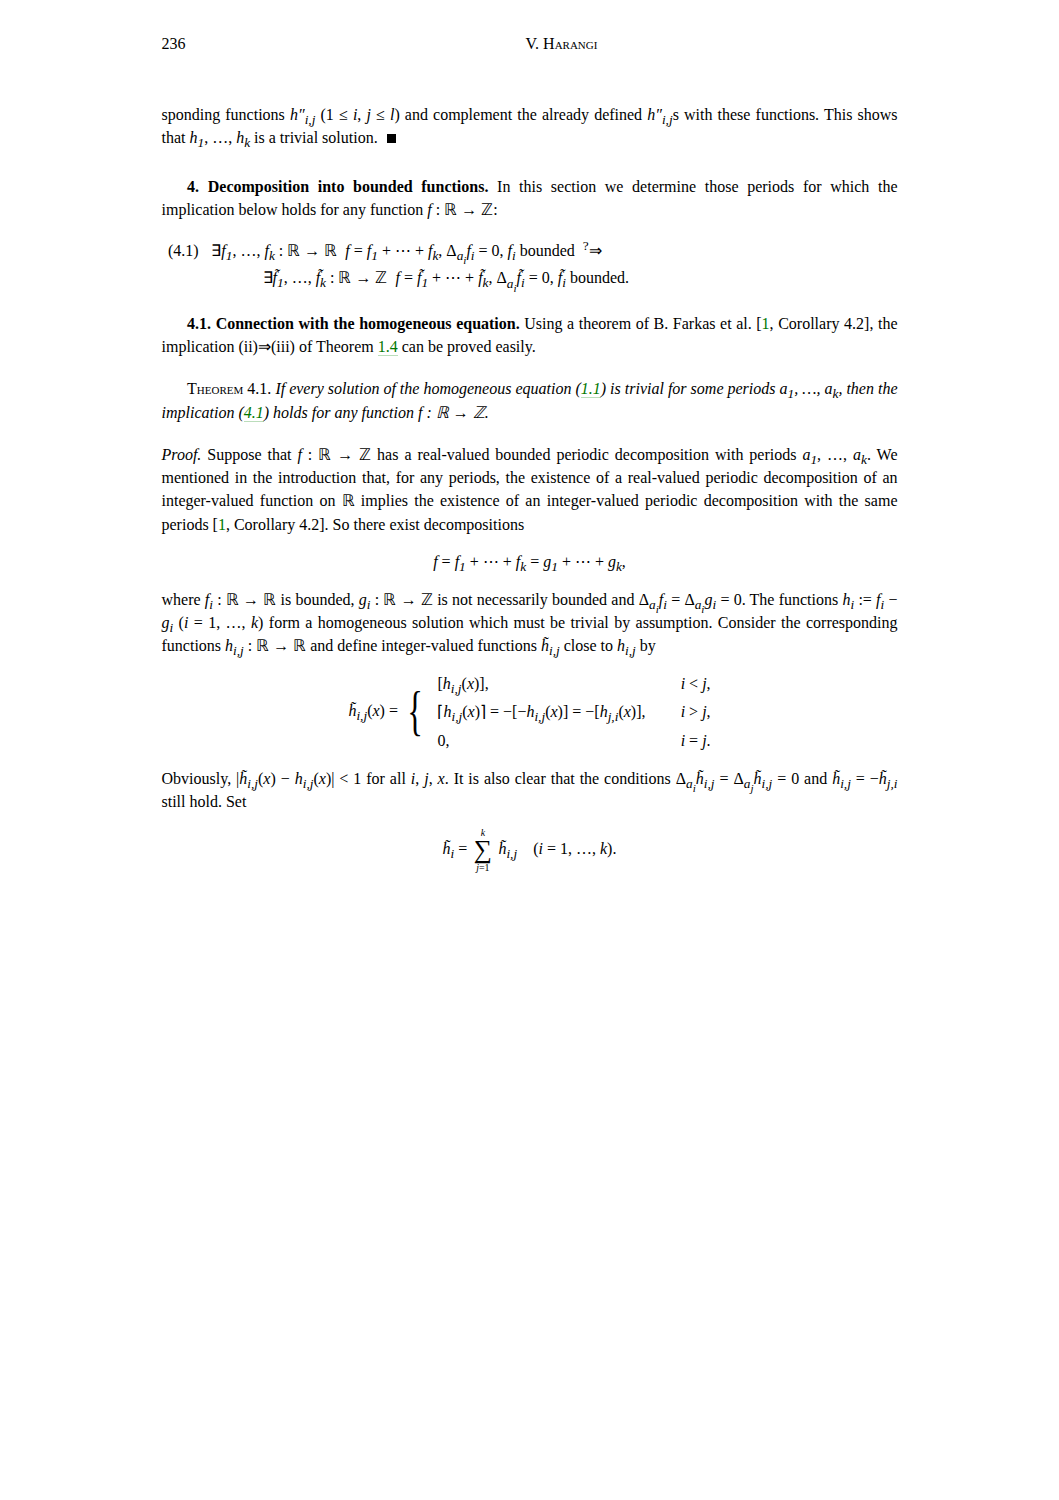236 V. Harangi
sponding functions h″i,j (1 ≤ i, j ≤ l) and complement the already defined h″i,js with these functions. This shows that h1, …, hk is a trivial solution.
4. Decomposition into bounded functions. In this section we determine those periods for which the implication below holds for any function f : ℝ → ℤ:
(4.1)
∃f1, …, fk : ℝ → ℝ f = f1 + ⋯ + fk, Δaifi = 0, fi bounded ?⇒ ∃f̃1, …, f̃k : ℝ → ℤ f = f̃1 + ⋯ + f̃k, Δaif̃i = 0, f̃i bounded.
4.1. Connection with the homogeneous equation. Using a theorem of B. Farkas et al. [1, Corollary 4.2], the implication (ii)⇒(iii) of Theorem 1.4 can be proved easily.
Theorem 4.1. If every solution of the homogeneous equation (1.1) is trivial for some periods a1, …, ak, then the implication (4.1) holds for any function f : ℝ → ℤ.
Proof. Suppose that f : ℝ → ℤ has a real-valued bounded periodic decomposition with periods a1, …, ak. We mentioned in the introduction that, for any periods, the existence of a real-valued periodic decomposition of an integer-valued function on ℝ implies the existence of an integer-valued periodic decomposition with the same periods [1, Corollary 4.2]. So there exist decompositions
f = f1 + ⋯ + fk = g1 + ⋯ + gk,
where fi : ℝ → ℝ is bounded, gi : ℝ → ℤ is not necessarily bounded and Δaifi = Δaigi = 0. The functions hi := fi − gi (i = 1, …, k) form a homogeneous solution which must be trivial by assumption. Consider the corresponding functions hi,j : ℝ → ℝ and define integer-valued functions h̃i,j close to hi,j by
h̃i,j(x) = { [hi,j(x)], i < j, ⌈hi,j(x)⌉ = −[−hi,j(x)] = −[hj,i(x)], i > j, 0, i = j.
Obviously, |h̃i,j(x) − hi,j(x)| < 1 for all i, j, x. It is also clear that the conditions Δaih̃i,j = Δajh̃i,j = 0 and h̃i,j = −h̃j,i still hold. Set
h̃i = k ∑ j=1 h̃i,j (i = 1, …, k).